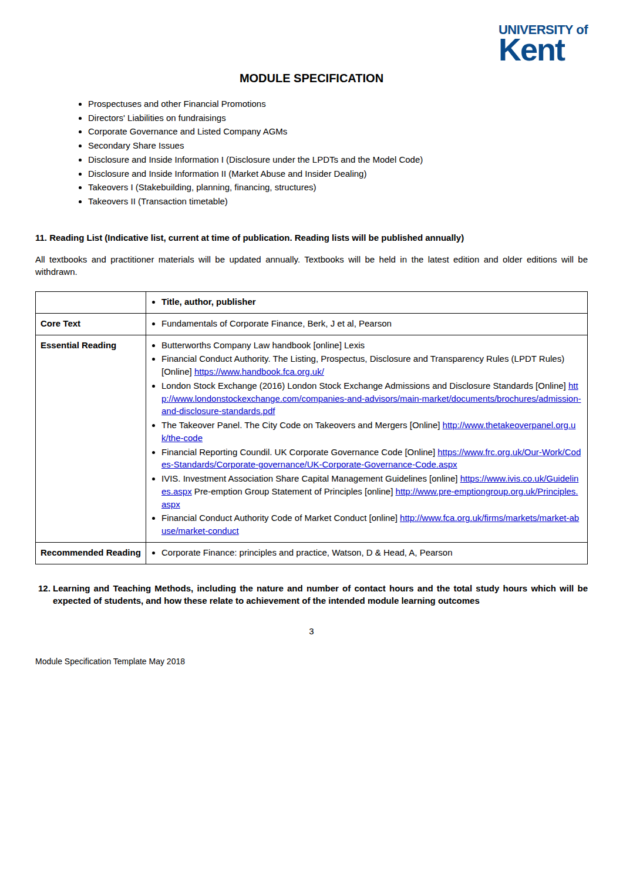UNIVERSITY of
Kent
MODULE SPECIFICATION
Prospectuses and other Financial Promotions
Directors' Liabilities on fundraisings
Corporate Governance and Listed Company AGMs
Secondary Share Issues
Disclosure and Inside Information I (Disclosure under the LPDTs and the Model Code)
Disclosure and Inside Information II (Market Abuse and Insider Dealing)
Takeovers I (Stakebuilding, planning, financing, structures)
Takeovers II (Transaction timetable)
11. Reading List (Indicative list, current at time of publication. Reading lists will be published annually)
All textbooks and practitioner materials will be updated annually. Textbooks will be held in the latest edition and older editions will be withdrawn.
| | Title, author, publisher |
| Core Text | Fundamentals of Corporate Finance, Berk, J et al, Pearson |
| Essential Reading | Butterworths Company Law handbook [online] Lexis Financial Conduct Authority. The Listing, Prospectus, Disclosure and Transparency Rules (LPDT Rules) [Online] https://www.handbook.fca.org.uk/ London Stock Exchange (2016) London Stock Exchange Admissions and Disclosure Standards [Online] http://www.londonstockexchange.com/companies-and-advisors/main-market/documents/brochures/admission-and-disclosure-standards.pdf The Takeover Panel. The City Code on Takeovers and Mergers [Online] http://www.thetakeoverpanel.org.uk/the-code Financial Reporting Coundil. UK Corporate Governance Code [Online] https://www.frc.org.uk/Our-Work/Codes-Standards/Corporate-governance/UK-Corporate-Governance-Code.aspx IVIS. Investment Association Share Capital Management Guidelines [online] https://www.ivis.co.uk/Guidelines.aspx Pre-emption Group Statement of Principles [online] http://www.pre-emptiongroup.org.uk/Principles.aspx Financial Conduct Authority Code of Market Conduct [online] http://www.fca.org.uk/firms/markets/market-abuse/market-conduct |
| Recommended Reading | Corporate Finance: principles and practice, Watson, D & Head, A, Pearson |
Learning and Teaching Methods, including the nature and number of contact hours and the total study hours which will be expected of students, and how these relate to achievement of the intended module learning outcomes
3
Module Specification Template May 2018